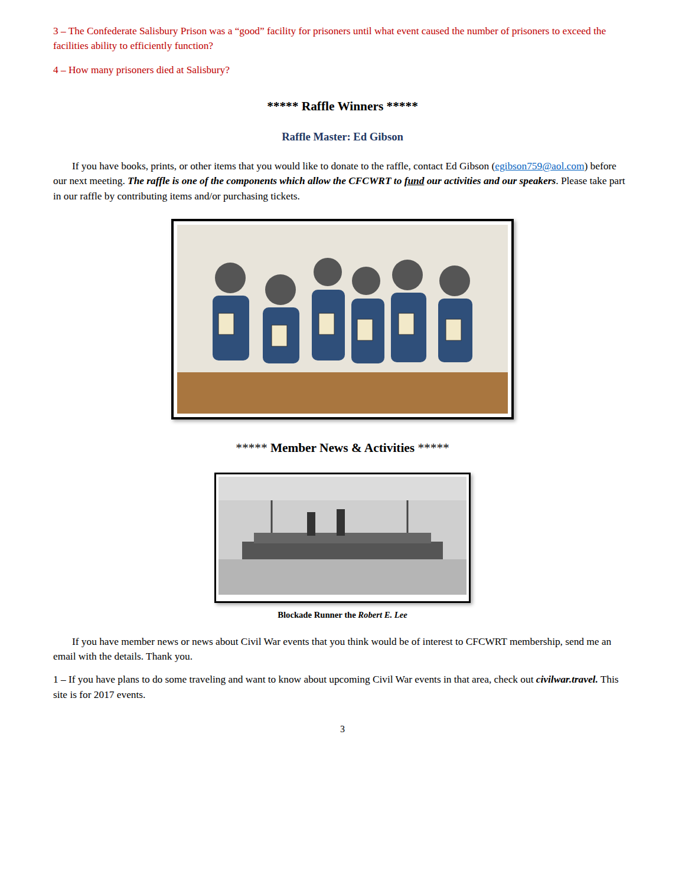3 – The Confederate Salisbury Prison was a “good” facility for prisoners until what event caused the number of prisoners to exceed the facilities ability to efficiently function?
4 – How many prisoners died at Salisbury?
***** Raffle Winners *****
Raffle Master: Ed Gibson
If you have books, prints, or other items that you would like to donate to the raffle, contact Ed Gibson (egibson759@aol.com) before our next meeting. The raffle is one of the components which allow the CFCWRT to fund our activities and our speakers. Please take part in our raffle by contributing items and/or purchasing tickets.
***** Member News & Activities *****
Blockade Runner the Robert E. Lee
If you have member news or news about Civil War events that you think would be of interest to CFCWRT membership, send me an email with the details. Thank you.
1 – If you have plans to do some traveling and want to know about upcoming Civil War events in that area, check out civilwar.travel. This site is for 2017 events.
3